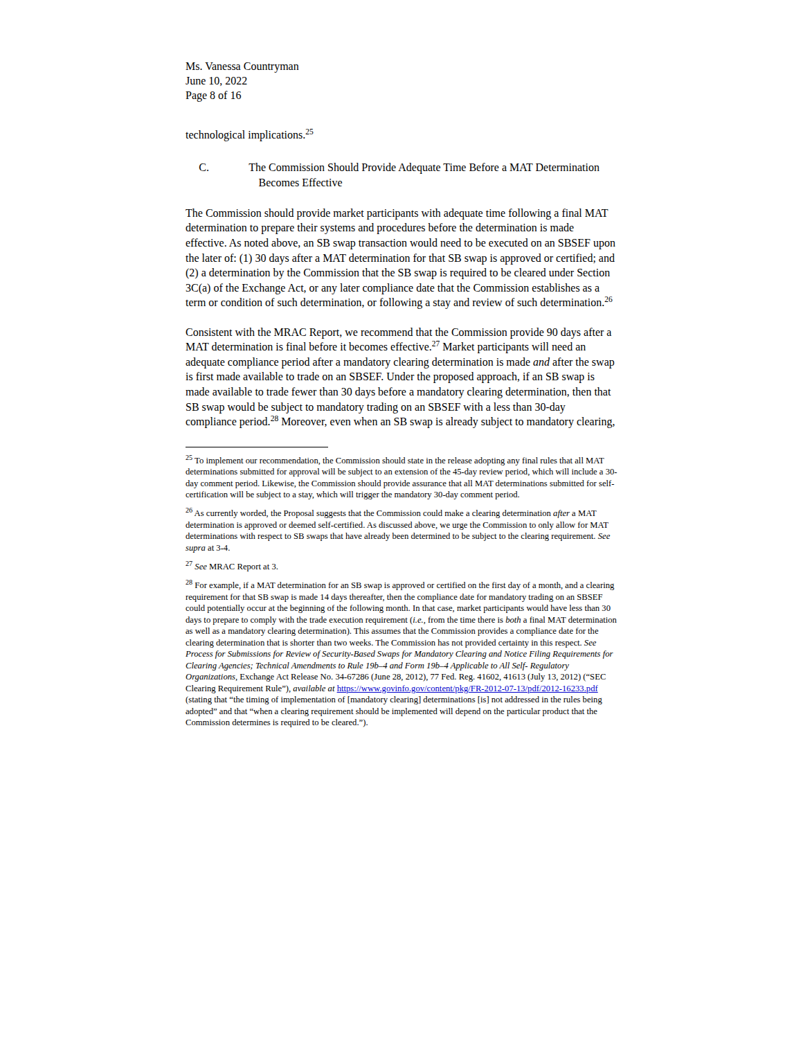Ms. Vanessa Countryman
June 10, 2022
Page 8 of 16
technological implications.25
C. The Commission Should Provide Adequate Time Before a MAT Determination Becomes Effective
The Commission should provide market participants with adequate time following a final MAT determination to prepare their systems and procedures before the determination is made effective. As noted above, an SB swap transaction would need to be executed on an SBSEF upon the later of: (1) 30 days after a MAT determination for that SB swap is approved or certified; and (2) a determination by the Commission that the SB swap is required to be cleared under Section 3C(a) of the Exchange Act, or any later compliance date that the Commission establishes as a term or condition of such determination, or following a stay and review of such determination.26
Consistent with the MRAC Report, we recommend that the Commission provide 90 days after a MAT determination is final before it becomes effective.27 Market participants will need an adequate compliance period after a mandatory clearing determination is made and after the swap is first made available to trade on an SBSEF. Under the proposed approach, if an SB swap is made available to trade fewer than 30 days before a mandatory clearing determination, then that SB swap would be subject to mandatory trading on an SBSEF with a less than 30-day compliance period.28 Moreover, even when an SB swap is already subject to mandatory clearing,
25 To implement our recommendation, the Commission should state in the release adopting any final rules that all MAT determinations submitted for approval will be subject to an extension of the 45-day review period, which will include a 30-day comment period. Likewise, the Commission should provide assurance that all MAT determinations submitted for self-certification will be subject to a stay, which will trigger the mandatory 30-day comment period.
26 As currently worded, the Proposal suggests that the Commission could make a clearing determination after a MAT determination is approved or deemed self-certified. As discussed above, we urge the Commission to only allow for MAT determinations with respect to SB swaps that have already been determined to be subject to the clearing requirement. See supra at 3-4.
27 See MRAC Report at 3.
28 For example, if a MAT determination for an SB swap is approved or certified on the first day of a month, and a clearing requirement for that SB swap is made 14 days thereafter, then the compliance date for mandatory trading on an SBSEF could potentially occur at the beginning of the following month. In that case, market participants would have less than 30 days to prepare to comply with the trade execution requirement (i.e., from the time there is both a final MAT determination as well as a mandatory clearing determination). This assumes that the Commission provides a compliance date for the clearing determination that is shorter than two weeks. The Commission has not provided certainty in this respect. See Process for Submissions for Review of Security-Based Swaps for Mandatory Clearing and Notice Filing Requirements for Clearing Agencies; Technical Amendments to Rule 19b–4 and Form 19b–4 Applicable to All Self- Regulatory Organizations, Exchange Act Release No. 34-67286 (June 28, 2012), 77 Fed. Reg. 41602, 41613 (July 13, 2012) (“SEC Clearing Requirement Rule”), available at https://www.govinfo.gov/content/pkg/FR-2012-07-13/pdf/2012-16233.pdf (stating that “the timing of implementation of [mandatory clearing] determinations [is] not addressed in the rules being adopted” and that “when a clearing requirement should be implemented will depend on the particular product that the Commission determines is required to be cleared.”).